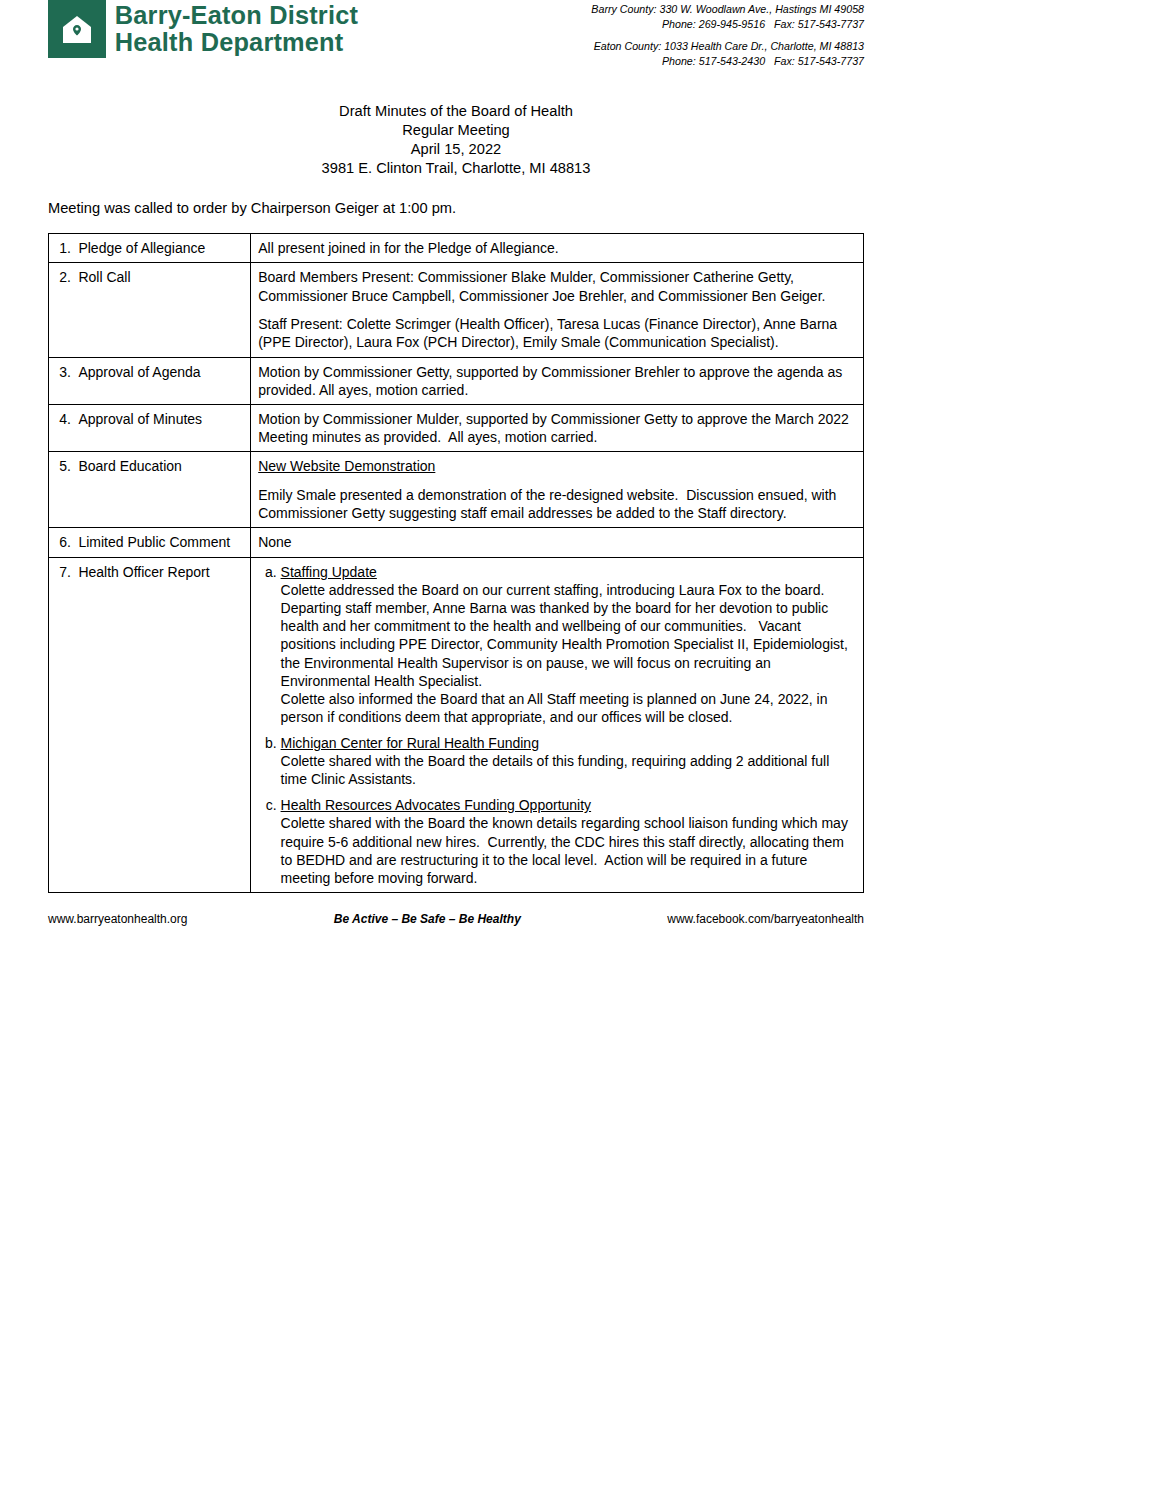Barry-Eaton District
Health Department
Barry County: 330 W. Woodlawn Ave., Hastings MI 49058
Phone: 269-945-9516 Fax: 517-543-7737 Eaton County: 1033 Health Care Dr., Charlotte, MI 48813
Phone: 517-543-2430 Fax: 517-543-7737
Draft Minutes of the Board of Health
Regular Meeting
April 15, 2022
3981 E. Clinton Trail, Charlotte, MI 48813
Meeting was called to order by Chairperson Geiger at 1:00 pm.
| Pledge of Allegiance | All present joined in for the Pledge of Allegiance. |
| Roll Call | Board Members Present: Commissioner Blake Mulder, Commissioner Catherine Getty, Commissioner Bruce Campbell, Commissioner Joe Brehler, and Commissioner Ben Geiger. Staff Present: Colette Scrimger (Health Officer), Taresa Lucas (Finance Director), Anne Barna (PPE Director), Laura Fox (PCH Director), Emily Smale (Communication Specialist). |
| Approval of Agenda | Motion by Commissioner Getty, supported by Commissioner Brehler to approve the agenda as provided. All ayes, motion carried. |
| Approval of Minutes | Motion by Commissioner Mulder, supported by Commissioner Getty to approve the March 2022 Meeting minutes as provided. All ayes, motion carried. |
| Board Education | New Website Demonstration Emily Smale presented a demonstration of the re-designed website. Discussion ensued, with Commissioner Getty suggesting staff email addresses be added to the Staff directory. |
| Limited Public Comment | None |
| Health Officer Report | Staffing Update Colette addressed the Board on our current staffing, introducing Laura Fox to the board. Departing staff member, Anne Barna was thanked by the board for her devotion to public health and her commitment to the health and wellbeing of our communities. Vacant positions including PPE Director, Community Health Promotion Specialist II, Epidemiologist, the Environmental Health Supervisor is on pause, we will focus on recruiting an Environmental Health Specialist. Colette also informed the Board that an All Staff meeting is planned on June 24, 2022, in person if conditions deem that appropriate, and our offices will be closed. Michigan Center for Rural Health Funding Colette shared with the Board the details of this funding, requiring adding 2 additional full time Clinic Assistants. Health Resources Advocates Funding Opportunity Colette shared with the Board the known details regarding school liaison funding which may require 5-6 additional new hires. Currently, the CDC hires this staff directly, allocating them to BEDHD and are restructuring it to the local level. Action will be required in a future meeting before moving forward. |
www.barryeatonhealth.org Be Active – Be Safe – Be Healthy www.facebook.com/barryeatonhealth